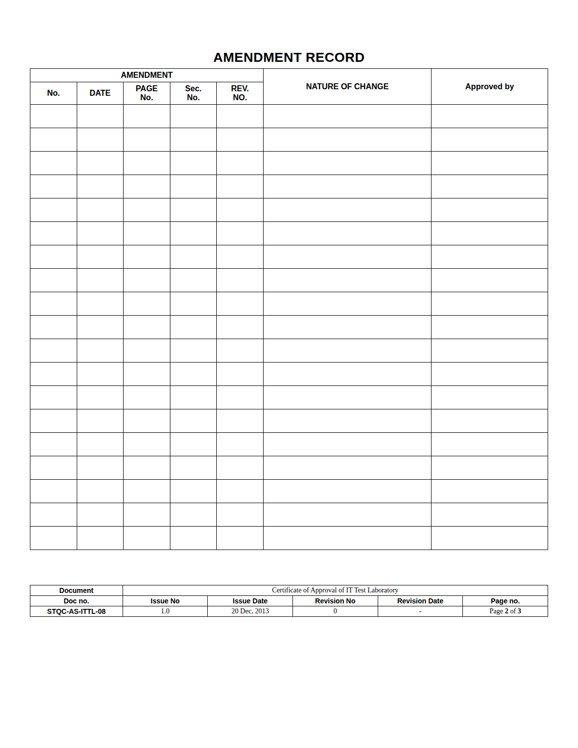AMENDMENT RECORD
| AMENDMENT | NATURE OF CHANGE | Approved by |
| --- | --- | --- |
| No. | DATE | PAGE No. | Sec. No. | REV. NO. |
| Document | Certificate of Approval of IT Test Laboratory |
| Doc no. | Issue No | Issue Date | Revision No | Revision Date | Page no. |
| STQC-AS-ITTL-08 | 1.0 | 20 Dec, 2013 | 0 | - | Page 2 of 3 |